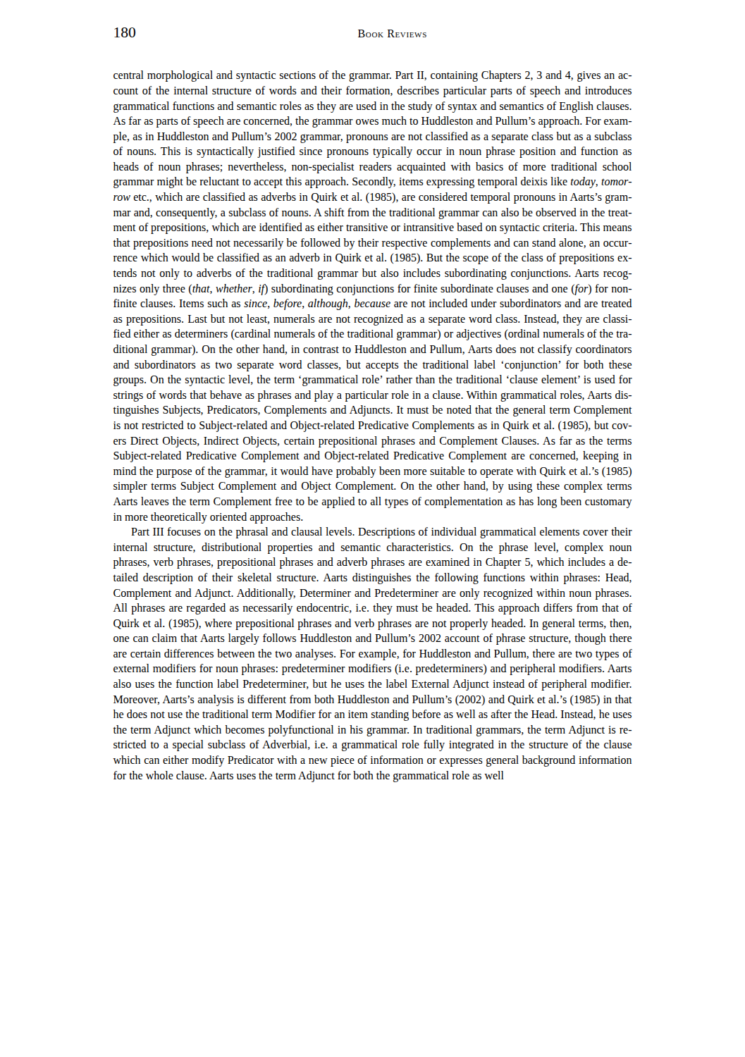180 Book Reviews
central morphological and syntactic sections of the grammar. Part II, containing Chapters 2, 3 and 4, gives an account of the internal structure of words and their formation, describes particular parts of speech and introduces grammatical functions and semantic roles as they are used in the study of syntax and semantics of English clauses. As far as parts of speech are concerned, the grammar owes much to Huddleston and Pullum’s approach. For example, as in Huddleston and Pullum’s 2002 grammar, pronouns are not classified as a separate class but as a subclass of nouns. This is syntactically justified since pronouns typically occur in noun phrase position and function as heads of noun phrases; nevertheless, non-specialist readers acquainted with basics of more traditional school grammar might be reluctant to accept this approach. Secondly, items expressing temporal deixis like today, tomorrow etc., which are classified as adverbs in Quirk et al. (1985), are considered temporal pronouns in Aarts’s grammar and, consequently, a subclass of nouns. A shift from the traditional grammar can also be observed in the treatment of prepositions, which are identified as either transitive or intransitive based on syntactic criteria. This means that prepositions need not necessarily be followed by their respective complements and can stand alone, an occurrence which would be classified as an adverb in Quirk et al. (1985). But the scope of the class of prepositions extends not only to adverbs of the traditional grammar but also includes subordinating conjunctions. Aarts recognizes only three (that, whether, if) subordinating conjunctions for finite subordinate clauses and one (for) for non-finite clauses. Items such as since, before, although, because are not included under subordinators and are treated as prepositions. Last but not least, numerals are not recognized as a separate word class. Instead, they are classified either as determiners (cardinal numerals of the traditional grammar) or adjectives (ordinal numerals of the traditional grammar). On the other hand, in contrast to Huddleston and Pullum, Aarts does not classify coordinators and subordinators as two separate word classes, but accepts the traditional label ‘conjunction’ for both these groups. On the syntactic level, the term ‘grammatical role’ rather than the traditional ‘clause element’ is used for strings of words that behave as phrases and play a particular role in a clause. Within grammatical roles, Aarts distinguishes Subjects, Predicators, Complements and Adjuncts. It must be noted that the general term Complement is not restricted to Subject-related and Object-related Predicative Complements as in Quirk et al. (1985), but covers Direct Objects, Indirect Objects, certain prepositional phrases and Complement Clauses. As far as the terms Subject-related Predicative Complement and Object-related Predicative Complement are concerned, keeping in mind the purpose of the grammar, it would have probably been more suitable to operate with Quirk et al.’s (1985) simpler terms Subject Complement and Object Complement. On the other hand, by using these complex terms Aarts leaves the term Complement free to be applied to all types of complementation as has long been customary in more theoretically oriented approaches.
Part III focuses on the phrasal and clausal levels. Descriptions of individual grammatical elements cover their internal structure, distributional properties and semantic characteristics. On the phrase level, complex noun phrases, verb phrases, prepositional phrases and adverb phrases are examined in Chapter 5, which includes a detailed description of their skeletal structure. Aarts distinguishes the following functions within phrases: Head, Complement and Adjunct. Additionally, Determiner and Predeterminer are only recognized within noun phrases. All phrases are regarded as necessarily endocentric, i.e. they must be headed. This approach differs from that of Quirk et al. (1985), where prepositional phrases and verb phrases are not properly headed. In general terms, then, one can claim that Aarts largely follows Huddleston and Pullum’s 2002 account of phrase structure, though there are certain differences between the two analyses. For example, for Huddleston and Pullum, there are two types of external modifiers for noun phrases: predeterminer modifiers (i.e. predeterminers) and peripheral modifiers. Aarts also uses the function label Predeterminer, but he uses the label External Adjunct instead of peripheral modifier. Moreover, Aarts’s analysis is different from both Huddleston and Pullum’s (2002) and Quirk et al.’s (1985) in that he does not use the traditional term Modifier for an item standing before as well as after the Head. Instead, he uses the term Adjunct which becomes polyfunctional in his grammar. In traditional grammars, the term Adjunct is restricted to a special subclass of Adverbial, i.e. a grammatical role fully integrated in the structure of the clause which can either modify Predicator with a new piece of information or expresses general background information for the whole clause. Aarts uses the term Adjunct for both the grammatical role as well